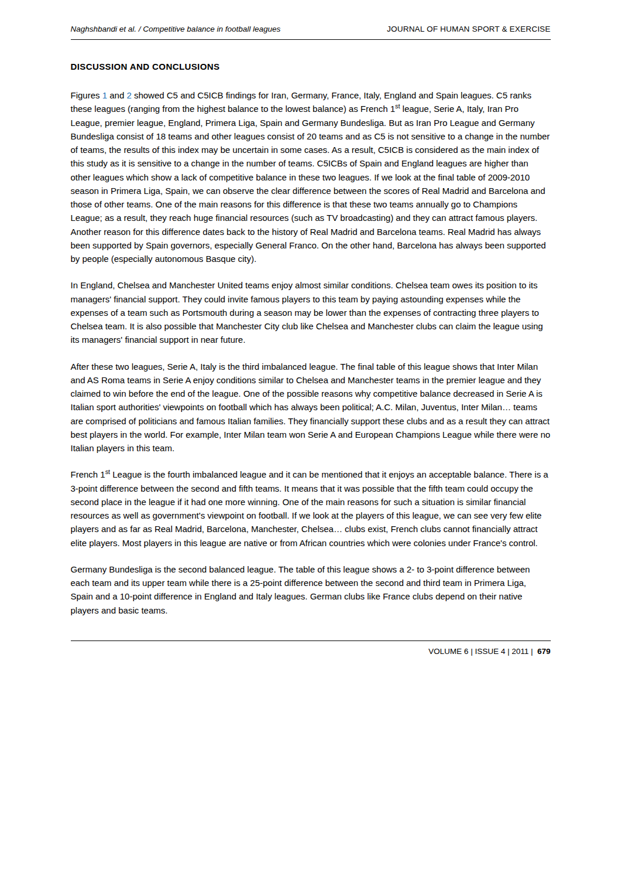Naghshbandi et al. / Competitive balance in football leagues Journal of Human Sport & Exercise
DISCUSSION AND CONCLUSIONS
Figures 1 and 2 showed C5 and C5ICB findings for Iran, Germany, France, Italy, England and Spain leagues. C5 ranks these leagues (ranging from the highest balance to the lowest balance) as French 1st league, Serie A, Italy, Iran Pro League, premier league, England, Primera Liga, Spain and Germany Bundesliga. But as Iran Pro League and Germany Bundesliga consist of 18 teams and other leagues consist of 20 teams and as C5 is not sensitive to a change in the number of teams, the results of this index may be uncertain in some cases. As a result, C5ICB is considered as the main index of this study as it is sensitive to a change in the number of teams. C5ICBs of Spain and England leagues are higher than other leagues which show a lack of competitive balance in these two leagues. If we look at the final table of 2009-2010 season in Primera Liga, Spain, we can observe the clear difference between the scores of Real Madrid and Barcelona and those of other teams. One of the main reasons for this difference is that these two teams annually go to Champions League; as a result, they reach huge financial resources (such as TV broadcasting) and they can attract famous players. Another reason for this difference dates back to the history of Real Madrid and Barcelona teams. Real Madrid has always been supported by Spain governors, especially General Franco. On the other hand, Barcelona has always been supported by people (especially autonomous Basque city).
In England, Chelsea and Manchester United teams enjoy almost similar conditions. Chelsea team owes its position to its managers' financial support. They could invite famous players to this team by paying astounding expenses while the expenses of a team such as Portsmouth during a season may be lower than the expenses of contracting three players to Chelsea team. It is also possible that Manchester City club like Chelsea and Manchester clubs can claim the league using its managers' financial support in near future.
After these two leagues, Serie A, Italy is the third imbalanced league. The final table of this league shows that Inter Milan and AS Roma teams in Serie A enjoy conditions similar to Chelsea and Manchester teams in the premier league and they claimed to win before the end of the league. One of the possible reasons why competitive balance decreased in Serie A is Italian sport authorities' viewpoints on football which has always been political; A.C. Milan, Juventus, Inter Milan… teams are comprised of politicians and famous Italian families. They financially support these clubs and as a result they can attract best players in the world. For example, Inter Milan team won Serie A and European Champions League while there were no Italian players in this team.
French 1st League is the fourth imbalanced league and it can be mentioned that it enjoys an acceptable balance. There is a 3-point difference between the second and fifth teams. It means that it was possible that the fifth team could occupy the second place in the league if it had one more winning. One of the main reasons for such a situation is similar financial resources as well as government's viewpoint on football. If we look at the players of this league, we can see very few elite players and as far as Real Madrid, Barcelona, Manchester, Chelsea… clubs exist, French clubs cannot financially attract elite players. Most players in this league are native or from African countries which were colonies under France's control.
Germany Bundesliga is the second balanced league. The table of this league shows a 2- to 3-point difference between each team and its upper team while there is a 25-point difference between the second and third team in Primera Liga, Spain and a 10-point difference in England and Italy leagues. German clubs like France clubs depend on their native players and basic teams.
VOLUME 6 | ISSUE 4 | 2011 | 679